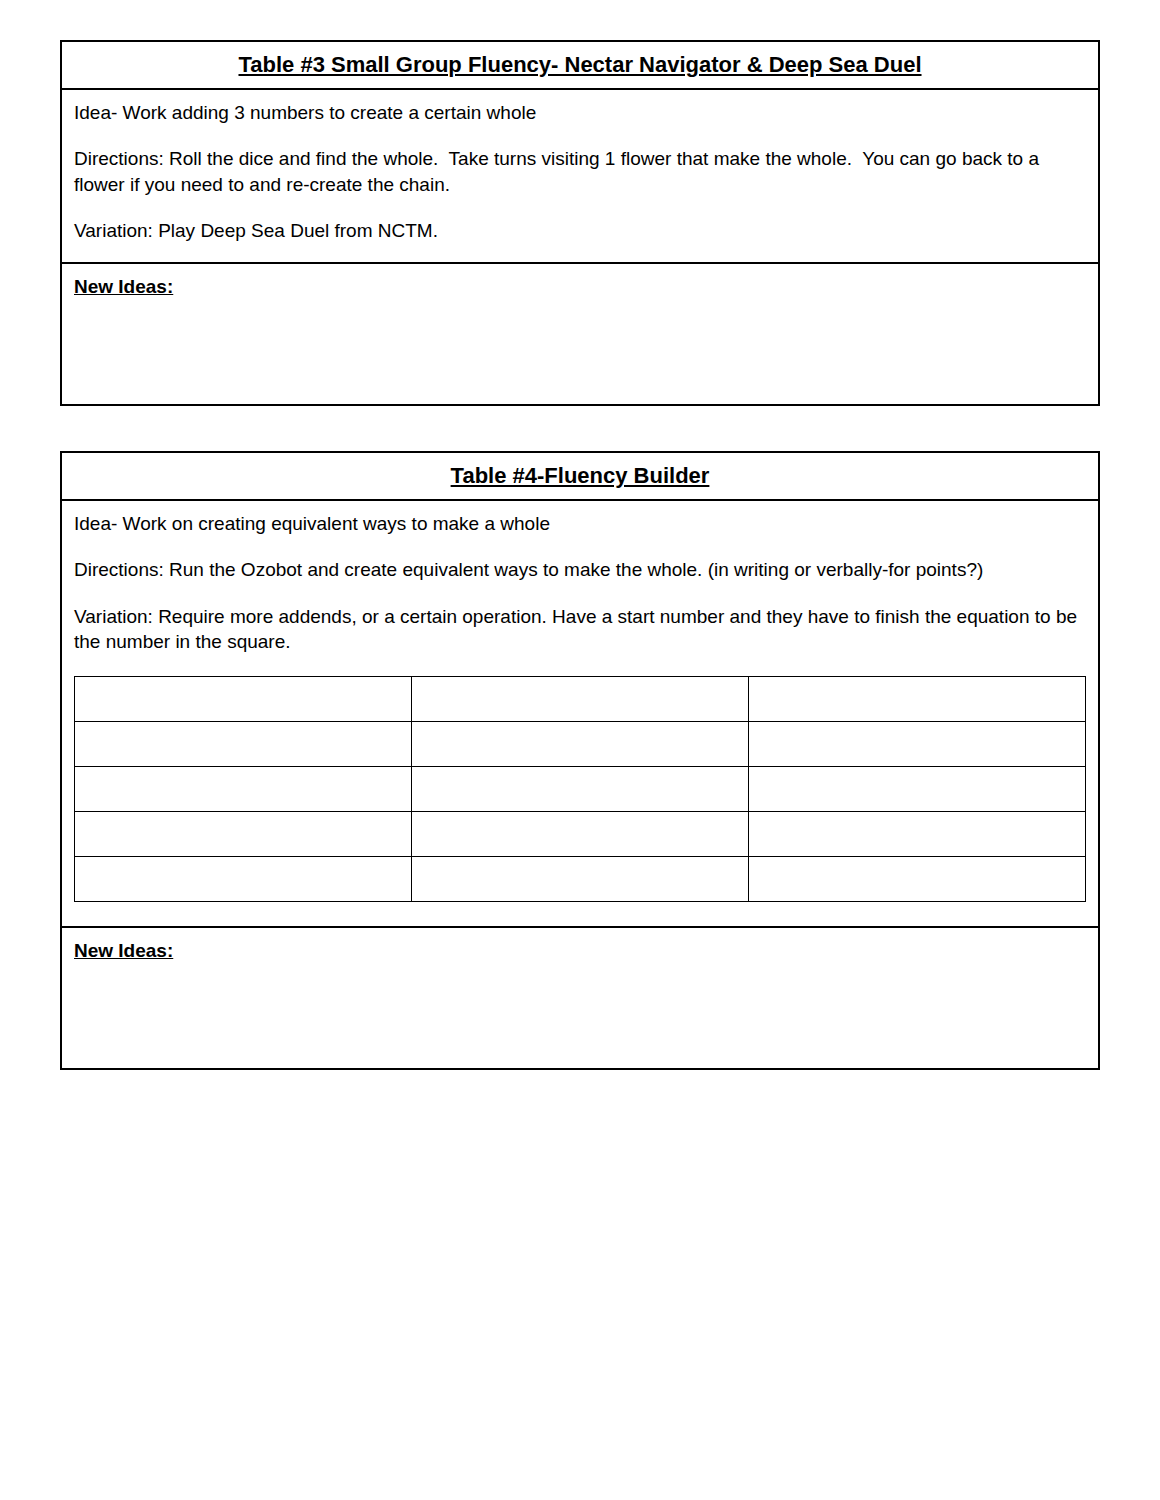Table #3 Small Group Fluency- Nectar Navigator & Deep Sea Duel
Idea- Work adding 3 numbers to create a certain whole
Directions: Roll the dice and find the whole. Take turns visiting 1 flower that make the whole. You can go back to a flower if you need to and re-create the chain.
Variation: Play Deep Sea Duel from NCTM.
New Ideas:
Table #4-Fluency Builder
Idea- Work on creating equivalent ways to make a whole
Directions: Run the Ozobot and create equivalent ways to make the whole. (in writing or verbally-for points?)
Variation: Require more addends, or a certain operation. Have a start number and they have to finish the equation to be the number in the square.
New Ideas: